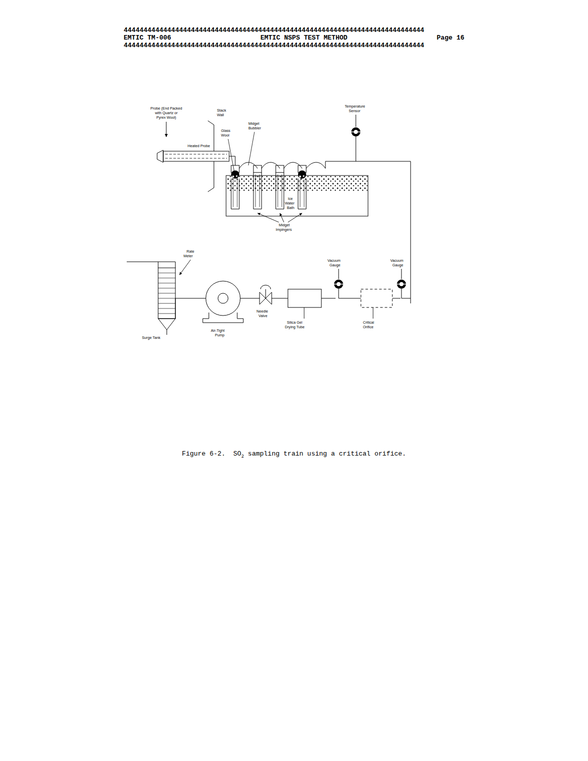4444444444444444444444444444444444444444444444444444444444444444444444444444
EMTIC TM-006 EMTIC NSPS TEST METHOD Page 16
4444444444444444444444444444444444444444444444444444444444444444444444444444
Probe (End Packed with Quartz or Pyrex Wool) Heated Probe Stack Wall Glass Wool Midget Bubbler Temperature Sensor Ice Water Bath Midget Impingers Rate Meter Surge Tank Air-Tight Pump Needle Valve Silica Gel Drying Tube Vacuum Gauge Critical Orifice Vacuum Gauge
Figure 6-2. SO2 sampling train using a critical orifice.